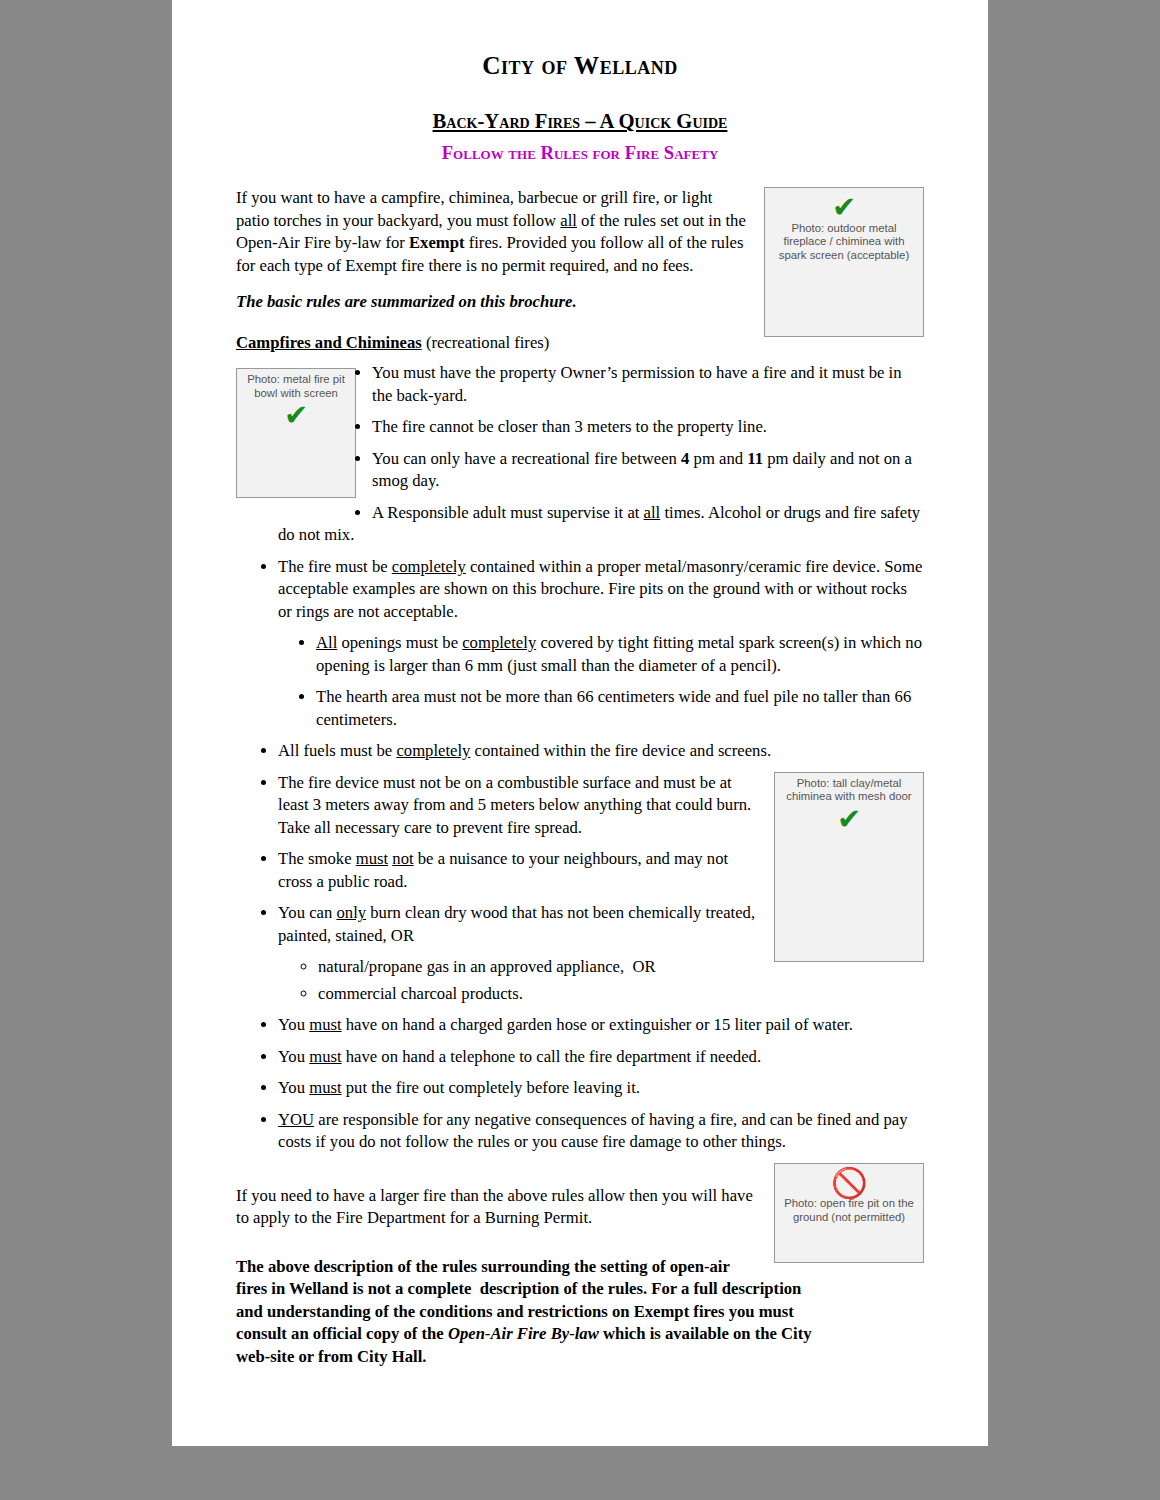City of Welland
Back-Yard Fires – A Quick Guide
Follow the Rules for Fire Safety
✔
Photo: outdoor metal fireplace / chiminea with spark screen (acceptable)
If you want to have a campfire, chiminea, barbecue or grill fire, or light patio torches in your backyard, you must follow all of the rules set out in the Open-Air Fire by-law for Exempt fires. Provided you follow all of the rules for each type of Exempt fire there is no permit required, and no fees.
The basic rules are summarized on this brochure.
Campfires and Chimineas (recreational fires)
Photo: metal fire pit bowl with screen
✔
You must have the property Owner’s permission to have a fire and it must be in the back-yard.
The fire cannot be closer than 3 meters to the property line.
You can only have a recreational fire between 4 pm and 11 pm daily and not on a smog day.
A Responsible adult must supervise it at all times. Alcohol or drugs and fire safety do not mix.
The fire must be completely contained within a proper metal/masonry/ceramic fire device. Some acceptable examples are shown on this brochure. Fire pits on the ground with or without rocks or rings are not acceptable.
All openings must be completely covered by tight fitting metal spark screen(s) in which no opening is larger than 6 mm (just small than the diameter of a pencil).
The hearth area must not be more than 66 centimeters wide and fuel pile no taller than 66 centimeters.
All fuels must be completely contained within the fire device and screens.
Photo: tall clay/metal chiminea with mesh door
✔
The fire device must not be on a combustible surface and must be at least 3 meters away from and 5 meters below anything that could burn. Take all necessary care to prevent fire spread.
The smoke must not be a nuisance to your neighbours, and may not cross a public road.
You can only burn clean dry wood that has not been chemically treated, painted, stained, OR
natural/propane gas in an approved appliance, OR
commercial charcoal products.
You must have on hand a charged garden hose or extinguisher or 15 liter pail of water.
You must have on hand a telephone to call the fire department if needed.
You must put the fire out completely before leaving it.
YOU are responsible for any negative consequences of having a fire, and can be fined and pay costs if you do not follow the rules or you cause fire damage to other things.
🚫
Photo: open fire pit on the ground (not permitted)
If you need to have a larger fire than the above rules allow then you will have to apply to the Fire Department for a Burning Permit.
The above description of the rules surrounding the setting of open-air fires in Welland is not a complete description of the rules. For a full description and understanding of the conditions and restrictions on Exempt fires you must consult an official copy of the Open-Air Fire By-law which is available on the City web-site or from City Hall.